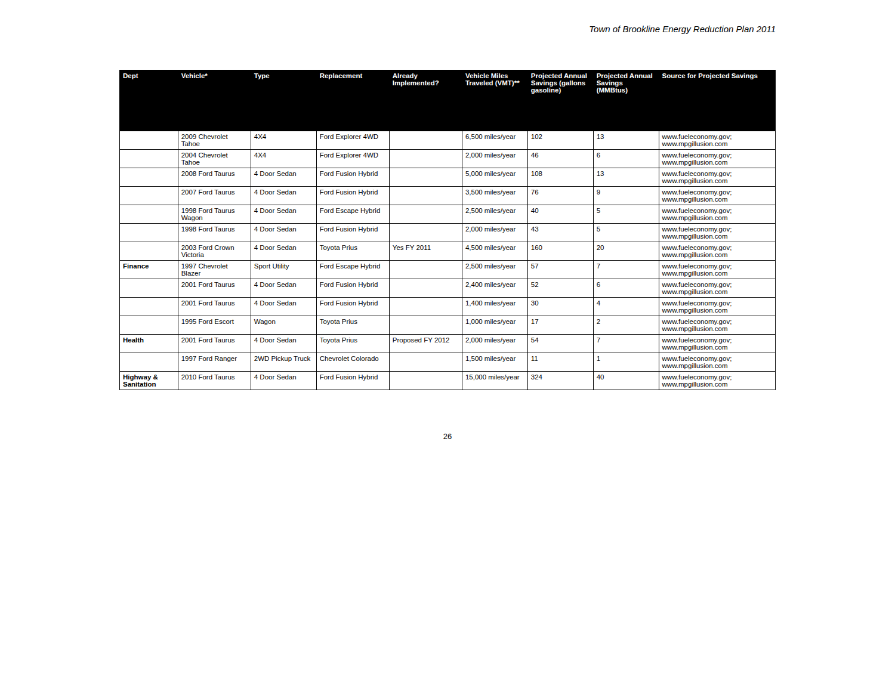Town of Brookline Energy Reduction Plan 2011
| Dept | Vehicle* | Type | Replacement | Already Implemented? | Vehicle Miles Traveled (VMT)** | Projected Annual Savings (gallons gasoline) | Projected Annual Savings (MMBtus) | Source for Projected Savings |
| --- | --- | --- | --- | --- | --- | --- | --- | --- |
| | 2009 Chevrolet Tahoe | 4X4 | Ford Explorer 4WD | | 6,500 miles/year | 102 | 13 | www.fueleconomy.gov; www.mpgillusion.com |
| | 2004 Chevrolet Tahoe | 4X4 | Ford Explorer 4WD | | 2,000 miles/year | 46 | 6 | www.fueleconomy.gov; www.mpgillusion.com |
| | 2008 Ford Taurus | 4 Door Sedan | Ford Fusion Hybrid | | 5,000 miles/year | 108 | 13 | www.fueleconomy.gov; www.mpgillusion.com |
| | 2007 Ford Taurus | 4 Door Sedan | Ford Fusion Hybrid | | 3,500 miles/year | 76 | 9 | www.fueleconomy.gov; www.mpgillusion.com |
| | 1998 Ford Taurus Wagon | 4 Door Sedan | Ford Escape Hybrid | | 2,500 miles/year | 40 | 5 | www.fueleconomy.gov; www.mpgillusion.com |
| | 1998 Ford Taurus | 4 Door Sedan | Ford Fusion Hybrid | | 2,000 miles/year | 43 | 5 | www.fueleconomy.gov; www.mpgillusion.com |
| | 2003 Ford Crown Victoria | 4 Door Sedan | Toyota Prius | Yes FY 2011 | 4,500 miles/year | 160 | 20 | www.fueleconomy.gov; www.mpgillusion.com |
| Finance | 1997 Chevrolet Blazer | Sport Utility | Ford Escape Hybrid | | 2,500 miles/year | 57 | 7 | www.fueleconomy.gov; www.mpgillusion.com |
| | 2001 Ford Taurus | 4 Door Sedan | Ford Fusion Hybrid | | 2,400 miles/year | 52 | 6 | www.fueleconomy.gov; www.mpgillusion.com |
| | 2001 Ford Taurus | 4 Door Sedan | Ford Fusion Hybrid | | 1,400 miles/year | 30 | 4 | www.fueleconomy.gov; www.mpgillusion.com |
| | 1995 Ford Escort | Wagon | Toyota Prius | | 1,000 miles/year | 17 | 2 | www.fueleconomy.gov; www.mpgillusion.com |
| Health | 2001 Ford Taurus | 4 Door Sedan | Toyota Prius | Proposed FY 2012 | 2,000 miles/year | 54 | 7 | www.fueleconomy.gov; www.mpgillusion.com |
| | 1997 Ford Ranger | 2WD Pickup Truck | Chevrolet Colorado | | 1,500 miles/year | 11 | 1 | www.fueleconomy.gov; www.mpgillusion.com |
| Highway & Sanitation | 2010 Ford Taurus | 4 Door Sedan | Ford Fusion Hybrid | | 15,000 miles/year | 324 | 40 | www.fueleconomy.gov; www.mpgillusion.com |
26